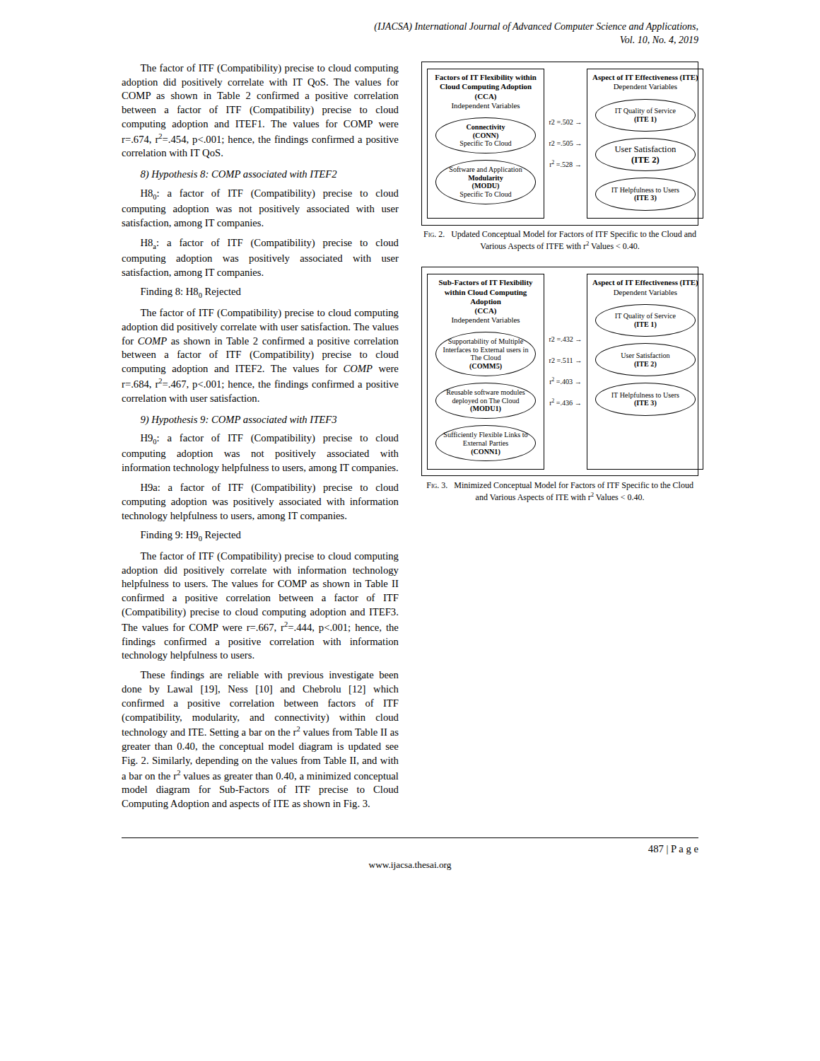(IJACSA) International Journal of Advanced Computer Science and Applications,
Vol. 10, No. 4, 2019
The factor of ITF (Compatibility) precise to cloud computing adoption did positively correlate with IT QoS. The values for COMP as shown in Table 2 confirmed a positive correlation between a factor of ITF (Compatibility) precise to cloud computing adoption and ITEF1. The values for COMP were r=.674, r2=.454, p<.001; hence, the findings confirmed a positive correlation with IT QoS.
8) Hypothesis 8: COMP associated with ITEF2
H80: a factor of ITF (Compatibility) precise to cloud computing adoption was not positively associated with user satisfaction, among IT companies.
H8a: a factor of ITF (Compatibility) precise to cloud computing adoption was positively associated with user satisfaction, among IT companies.
Finding 8: H80 Rejected
The factor of ITF (Compatibility) precise to cloud computing adoption did positively correlate with user satisfaction. The values for COMP as shown in Table 2 confirmed a positive correlation between a factor of ITF (Compatibility) precise to cloud computing adoption and ITEF2. The values for COMP were r=.684, r2=.467, p<.001; hence, the findings confirmed a positive correlation with user satisfaction.
9) Hypothesis 9: COMP associated with ITEF3
H90: a factor of ITF (Compatibility) precise to cloud computing adoption was not positively associated with information technology helpfulness to users, among IT companies.
H9a: a factor of ITF (Compatibility) precise to cloud computing adoption was positively associated with information technology helpfulness to users, among IT companies.
Finding 9: H90 Rejected
The factor of ITF (Compatibility) precise to cloud computing adoption did positively correlate with information technology helpfulness to users. The values for COMP as shown in Table II confirmed a positive correlation between a factor of ITF (Compatibility) precise to cloud computing adoption and ITEF3. The values for COMP were r=.667, r2=.444, p<.001; hence, the findings confirmed a positive correlation with information technology helpfulness to users.
These findings are reliable with previous investigate been done by Lawal [19], Ness [10] and Chebrolu [12] which confirmed a positive correlation between factors of ITF (compatibility, modularity, and connectivity) within cloud technology and ITE. Setting a bar on the r2 values from Table II as greater than 0.40, the conceptual model diagram is updated see Fig. 2. Similarly, depending on the values from Table II, and with a bar on the r2 values as greater than 0.40, a minimized conceptual model diagram for Sub-Factors of ITF precise to Cloud Computing Adoption and aspects of ITE as shown in Fig. 3.
Factors of IT Flexibility within Cloud Computing Adoption
(CCA)
Independent Variables
Connectivity
(CONN)
Specific To Cloud
Software and Application
Modularity
(MODU)
Specific To Cloud
r2 =.502 r2 =.505 r2 =.528
Aspect of IT Effectiveness (ITE)
Dependent Variables
IT Quality of Service
(ITE 1)
User Satisfaction
(ITE 2)
IT Helpfulness to Users
(ITE 3)
Fig. 2. Updated Conceptual Model for Factors of ITF Specific to the Cloud and Various Aspects of ITFE with r2 Values < 0.40.
Sub-Factors of IT Flexibility within Cloud Computing Adoption
(CCA)
Independent Variables
Supportability of Multiple Interfaces to External users in The Cloud
(COMM5)
Reusable software modules deployed on The Cloud
(MODU1)
Sufficiently Flexible Links to External Parties
(CONN1)
r2 =.432 r2 =.511 r2 =.403 r2 =.436
Aspect of IT Effectiveness (ITE)
Dependent Variables
IT Quality of Service
(ITE 1)
User Satisfaction
(ITE 2)
IT Helpfulness to Users
(ITE 3)
Fig. 3. Minimized Conceptual Model for Factors of ITF Specific to the Cloud and Various Aspects of ITE with r2 Values < 0.40.
487 | P a g e
www.ijacsa.thesai.org